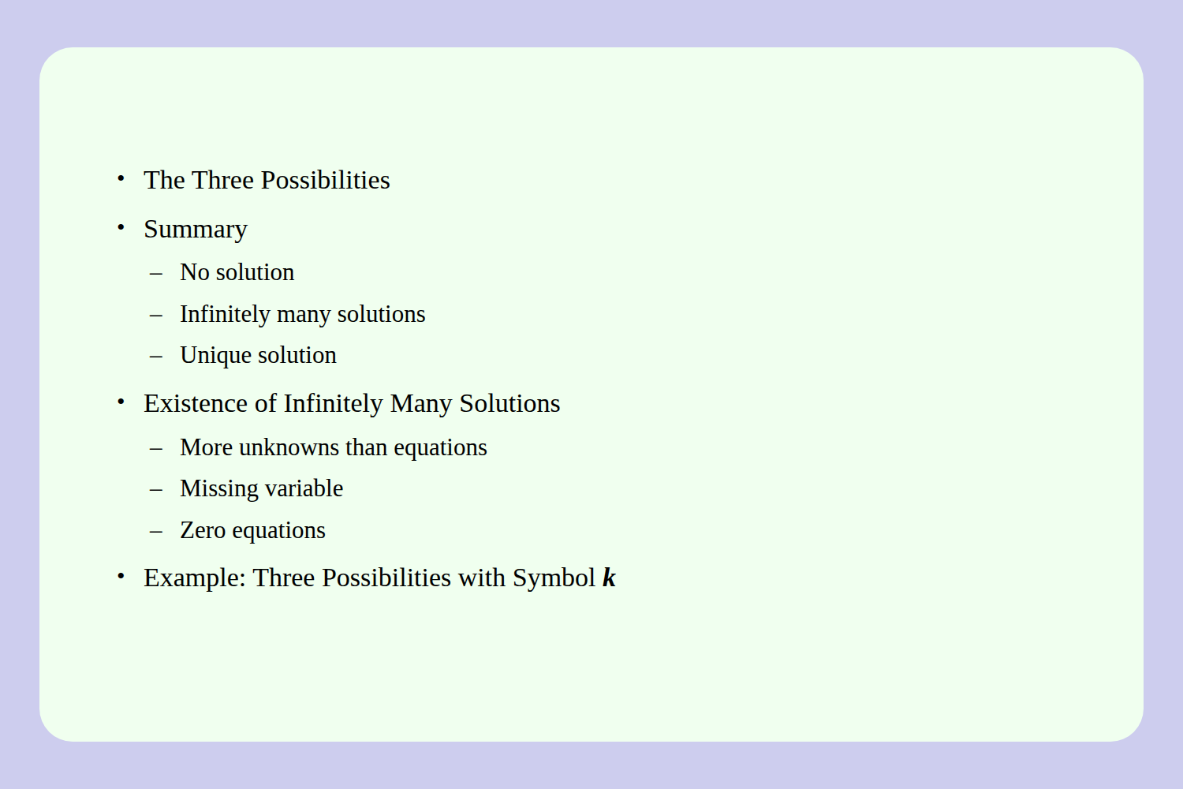The Three Possibilities
Summary
No solution
Infinitely many solutions
Unique solution
Existence of Infinitely Many Solutions
More unknowns than equations
Missing variable
Zero equations
Example: Three Possibilities with Symbol k